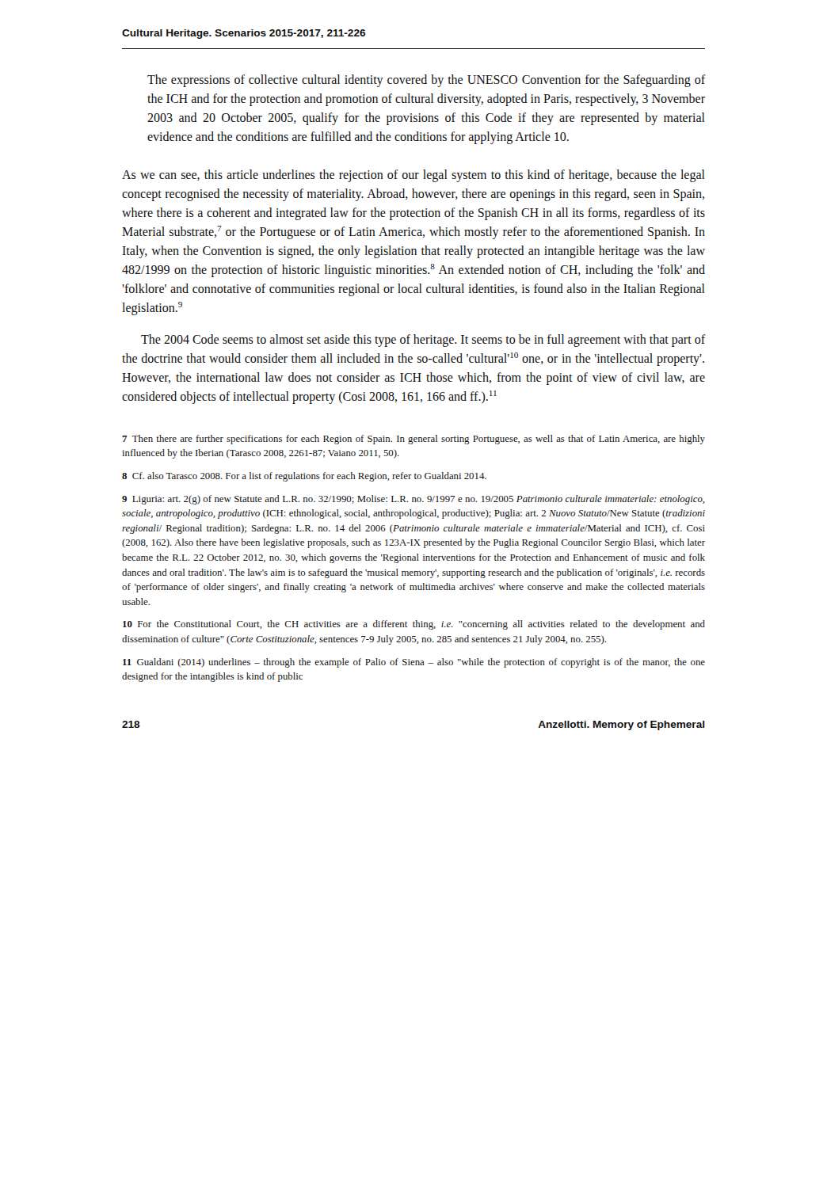Cultural Heritage. Scenarios 2015-2017, 211-226
The expressions of collective cultural identity covered by the UNESCO Convention for the Safeguarding of the ICH and for the protection and promotion of cultural diversity, adopted in Paris, respectively, 3 November 2003 and 20 October 2005, qualify for the provisions of this Code if they are represented by material evidence and the conditions are fulfilled and the conditions for applying Article 10.
As we can see, this article underlines the rejection of our legal system to this kind of heritage, because the legal concept recognised the necessity of materiality. Abroad, however, there are openings in this regard, seen in Spain, where there is a coherent and integrated law for the protection of the Spanish CH in all its forms, regardless of its Material substrate,7 or the Portuguese or of Latin America, which mostly refer to the aforementioned Spanish. In Italy, when the Convention is signed, the only legislation that really protected an intangible heritage was the law 482/1999 on the protection of historic linguistic minorities.8 An extended notion of CH, including the 'folk' and 'folklore' and connotative of communities regional or local cultural identities, is found also in the Italian Regional legislation.9
The 2004 Code seems to almost set aside this type of heritage. It seems to be in full agreement with that part of the doctrine that would consider them all included in the so-called 'cultural'10 one, or in the 'intellectual property'. However, the international law does not consider as ICH those which, from the point of view of civil law, are considered objects of intellectual property (Cosi 2008, 161, 166 and ff.).11
7 Then there are further specifications for each Region of Spain. In general sorting Portuguese, as well as that of Latin America, are highly influenced by the Iberian (Tarasco 2008, 2261-87; Vaiano 2011, 50).
8 Cf. also Tarasco 2008. For a list of regulations for each Region, refer to Gualdani 2014.
9 Liguria: art. 2(g) of new Statute and L.R. no. 32/1990; Molise: L.R. no. 9/1997 e no. 19/2005 Patrimonio culturale immateriale: etnologico, sociale, antropologico, produttivo (ICH: ethnological, social, anthropological, productive); Puglia: art. 2 Nuovo Statuto/New Statute (tradizioni regionali/ Regional tradition); Sardegna: L.R. no. 14 del 2006 (Patrimonio culturale materiale e immateriale/Material and ICH), cf. Cosi (2008, 162). Also there have been legislative proposals, such as 123A-IX presented by the Puglia Regional Councilor Sergio Blasi, which later became the R.L. 22 October 2012, no. 30, which governs the 'Regional interventions for the Protection and Enhancement of music and folk dances and oral tradition'. The law's aim is to safeguard the 'musical memory', supporting research and the publication of 'originals', i.e. records of 'performance of older singers', and finally creating 'a network of multimedia archives' where conserve and make the collected materials usable.
10 For the Constitutional Court, the CH activities are a different thing, i.e. "concerning all activities related to the development and dissemination of culture" (Corte Costituzionale, sentences 7-9 July 2005, no. 285 and sentences 21 July 2004, no. 255).
11 Gualdani (2014) underlines – through the example of Palio of Siena – also "while the protection of copyright is of the manor, the one designed for the intangibles is kind of public
218 Anzellotti. Memory of Ephemeral